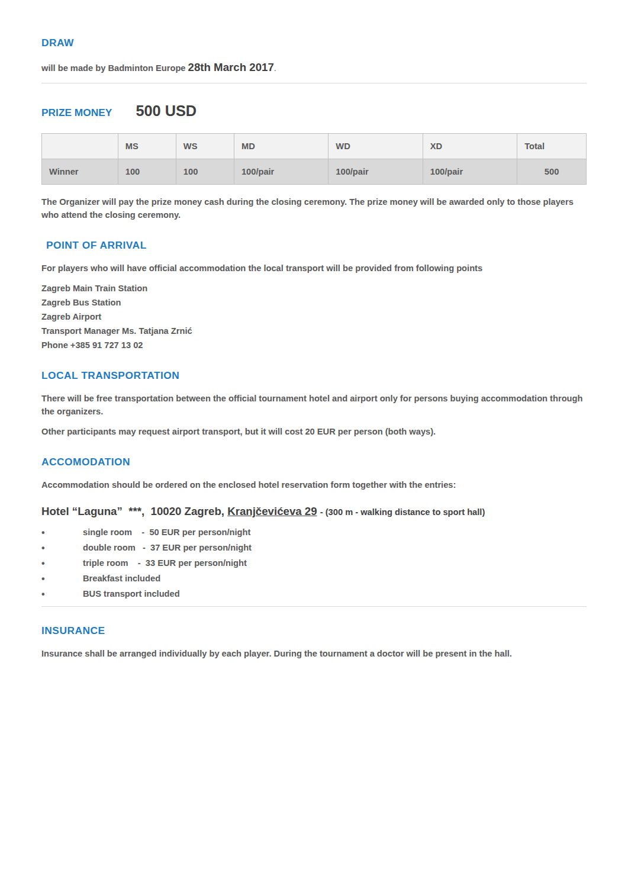Draw
will be made by Badminton Europe 28th March 2017.
Prize money
500 USD
| | MS | WS | MD | WD | XD | Total |
| Winner | 100 | 100 | 100/pair | 100/pair | 100/pair | 500 |
The Organizer will pay the prize money cash during the closing ceremony. The prize money will be awarded only to those players who attend the closing ceremony.
Point of arrival
For players who will have official accommodation the local transport will be provided from following points
Zagreb Main Train Station
Zagreb Bus Station
Zagreb Airport
Transport Manager Ms. Tatjana Zrnić
Phone +385 91 727 13 02
Local transportation
There will be free transportation between the official tournament hotel and airport only for persons buying accommodation through the organizers.
Other participants may request airport transport, but it will cost 20 EUR per person (both ways).
Accomodation
Accommodation should be ordered on the enclosed hotel reservation form together with the entries:
Hotel “Laguna” ***, 10020 Zagreb, Kranjčevićeva 29 - (300 m - walking distance to sport hall)
single room - 50 EUR per person/night
double room - 37 EUR per person/night
triple room - 33 EUR per person/night
Breakfast included
BUS transport included
Insurance
Insurance shall be arranged individually by each player. During the tournament a doctor will be present in the hall.